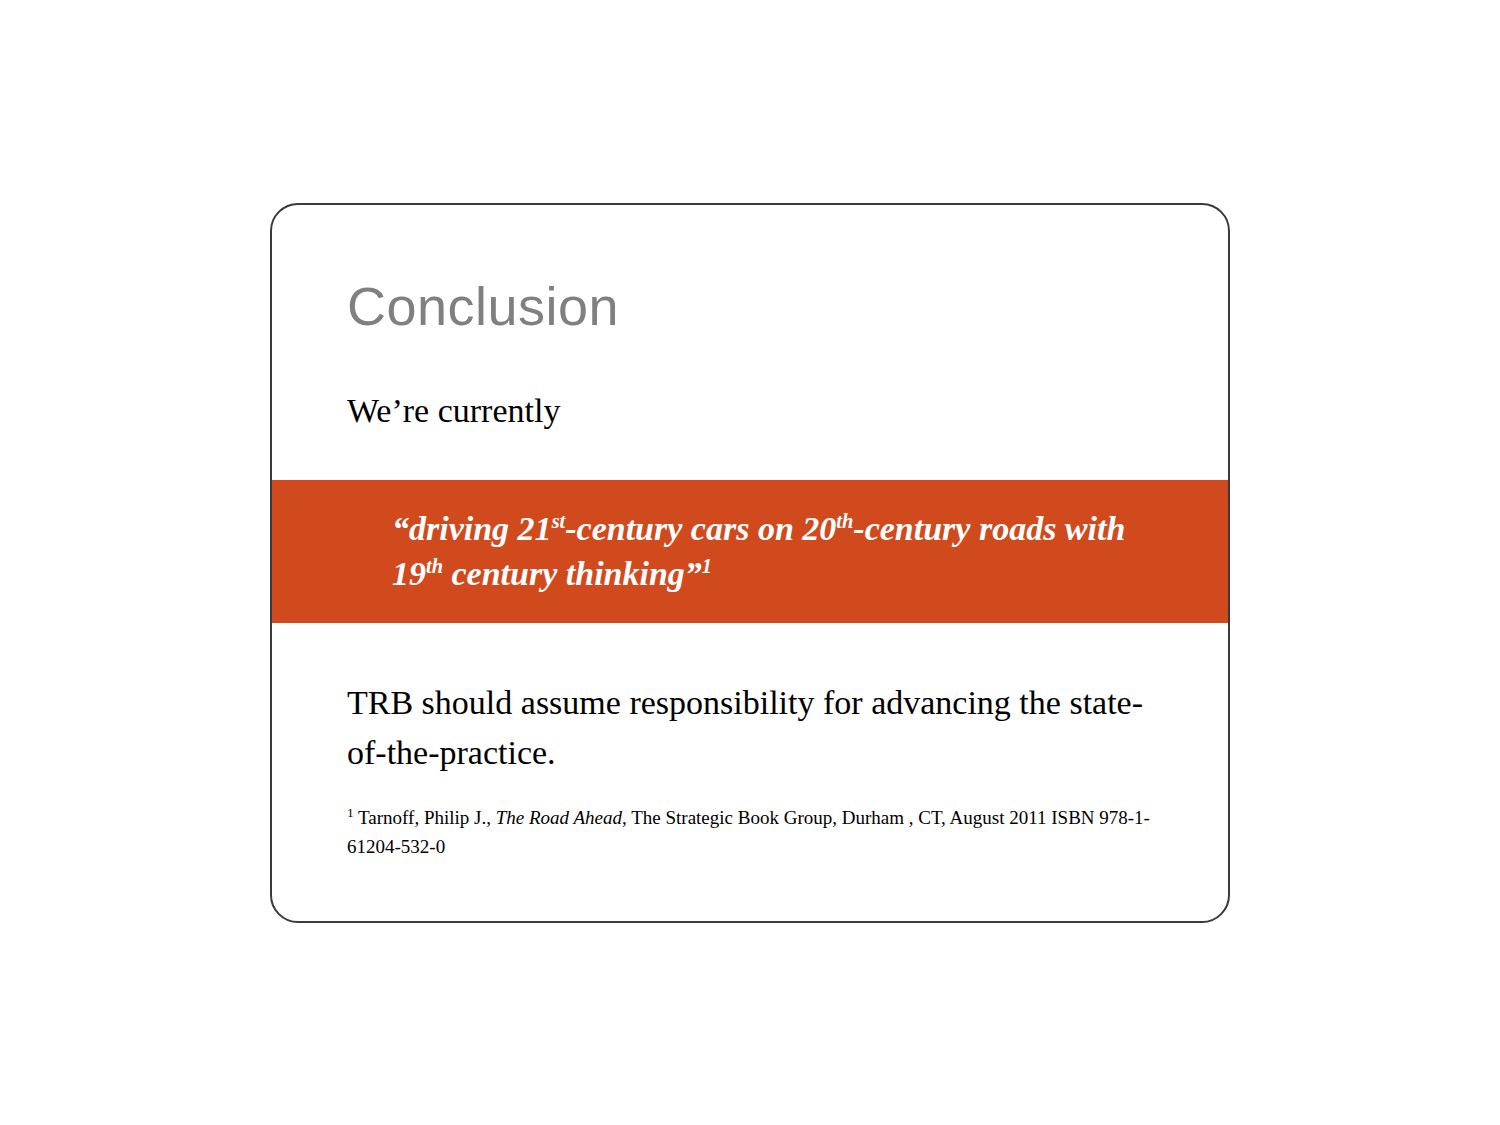Conclusion
We’re currently
“driving 21st-century cars on 20th-century roads with 19th century thinking”1
TRB should assume responsibility for advancing the state-of-the-practice.
1 Tarnoff, Philip J., The Road Ahead, The Strategic Book Group, Durham , CT, August 2011 ISBN 978-1-61204-532-0